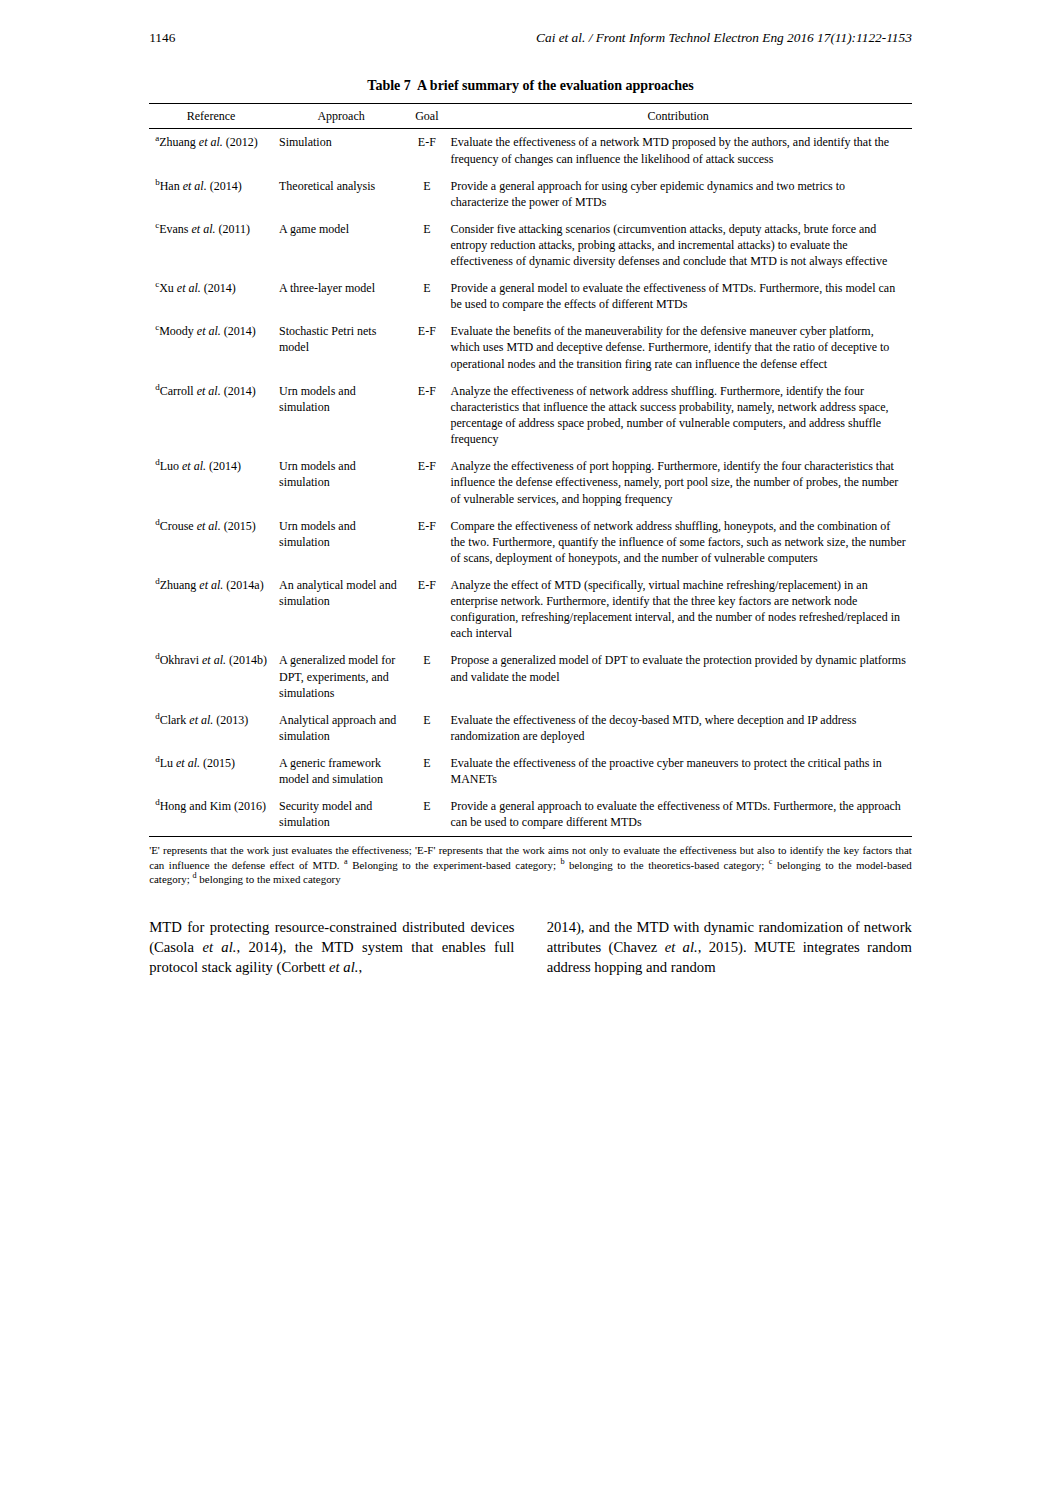1146 Cai et al. / Front Inform Technol Electron Eng 2016 17(11):1122-1153
Table 7 A brief summary of the evaluation approaches
| Reference | Approach | Goal | Contribution |
| --- | --- | --- | --- |
| a Zhuang et al. (2012) | Simulation | E-F | Evaluate the effectiveness of a network MTD proposed by the authors, and identify that the frequency of changes can influence the likelihood of attack success |
| b Han et al. (2014) | Theoretical analysis | E | Provide a general approach for using cyber epidemic dynamics and two metrics to characterize the power of MTDs |
| c Evans et al. (2011) | A game model | E | Consider five attacking scenarios (circumvention attacks, deputy attacks, brute force and entropy reduction attacks, probing attacks, and incremental attacks) to evaluate the effectiveness of dynamic diversity defenses and conclude that MTD is not always effective |
| c Xu et al. (2014) | A three-layer model | E | Provide a general model to evaluate the effectiveness of MTDs. Furthermore, this model can be used to compare the effects of different MTDs |
| c Moody et al. (2014) | Stochastic Petri nets model | E-F | Evaluate the benefits of the maneuverability for the defensive maneuver cyber platform, which uses MTD and deceptive defense. Furthermore, identify that the ratio of deceptive to operational nodes and the transition firing rate can influence the defense effect |
| d Carroll et al. (2014) | Urn models and simulation | E-F | Analyze the effectiveness of network address shuffling. Furthermore, identify the four characteristics that influence the attack success probability, namely, network address space, percentage of address space probed, number of vulnerable computers, and address shuffle frequency |
| d Luo et al. (2014) | Urn models and simulation | E-F | Analyze the effectiveness of port hopping. Furthermore, identify the four characteristics that influence the defense effectiveness, namely, port pool size, the number of probes, the number of vulnerable services, and hopping frequency |
| d Crouse et al. (2015) | Urn models and simulation | E-F | Compare the effectiveness of network address shuffling, honeypots, and the combination of the two. Furthermore, quantify the influence of some factors, such as network size, the number of scans, deployment of honeypots, and the number of vulnerable computers |
| d Zhuang et al. (2014a) | An analytical model and simulation | E-F | Analyze the effect of MTD (specifically, virtual machine refreshing/replacement) in an enterprise network. Furthermore, identify that the three key factors are network node configuration, refreshing/replacement interval, and the number of nodes refreshed/replaced in each interval |
| d Okhravi et al. (2014b) | A generalized model for DPT, experiments, and simulations | E | Propose a generalized model of DPT to evaluate the protection provided by dynamic platforms and validate the model |
| d Clark et al. (2013) | Analytical approach and simulation | E | Evaluate the effectiveness of the decoy-based MTD, where deception and IP address randomization are deployed |
| d Lu et al. (2015) | A generic framework model and simulation | E | Evaluate the effectiveness of the proactive cyber maneuvers to protect the critical paths in MANETs |
| d Hong and Kim (2016) | Security model and simulation | E | Provide a general approach to evaluate the effectiveness of MTDs. Furthermore, the approach can be used to compare different MTDs |
'E' represents that the work just evaluates the effectiveness; 'E-F' represents that the work aims not only to evaluate the effectiveness but also to identify the key factors that can influence the defense effect of MTD. a Belonging to the experiment-based category; b belonging to the theoretics-based category; c belonging to the model-based category; d belonging to the mixed category
MTD for protecting resource-constrained distributed devices (Casola et al., 2014), the MTD system that enables full protocol stack agility (Corbett et al.,
2014), and the MTD with dynamic randomization of network attributes (Chavez et al., 2015). MUTE integrates random address hopping and random